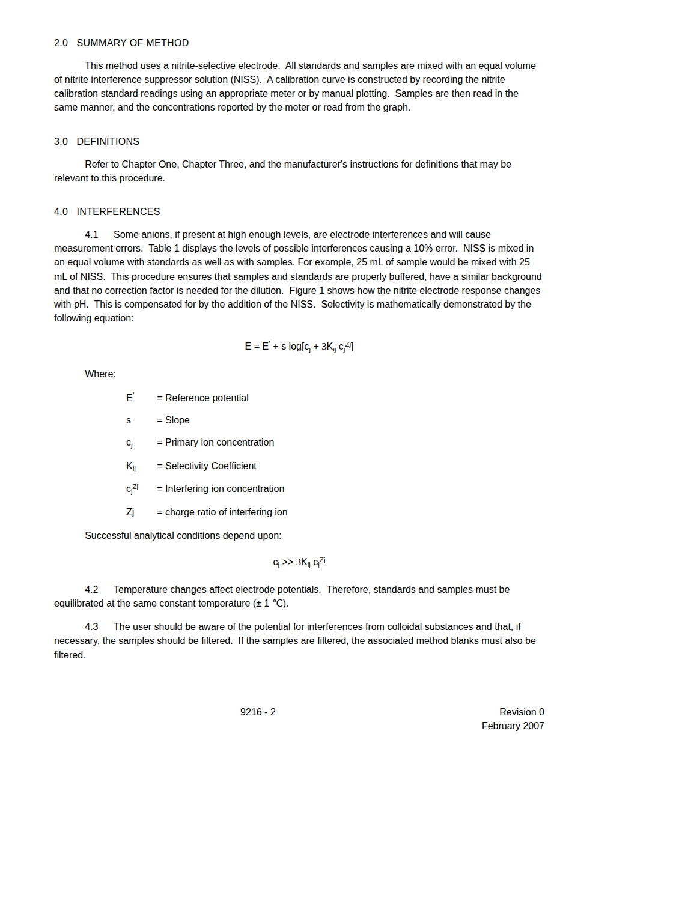2.0 SUMMARY OF METHOD
This method uses a nitrite-selective electrode. All standards and samples are mixed with an equal volume of nitrite interference suppressor solution (NISS). A calibration curve is constructed by recording the nitrite calibration standard readings using an appropriate meter or by manual plotting. Samples are then read in the same manner, and the concentrations reported by the meter or read from the graph.
3.0 DEFINITIONS
Refer to Chapter One, Chapter Three, and the manufacturer's instructions for definitions that may be relevant to this procedure.
4.0 INTERFERENCES
4.1 Some anions, if present at high enough levels, are electrode interferences and will cause measurement errors. Table 1 displays the levels of possible interferences causing a 10% error. NISS is mixed in an equal volume with standards as well as with samples. For example, 25 mL of sample would be mixed with 25 mL of NISS. This procedure ensures that samples and standards are properly buffered, have a similar background and that no correction factor is needed for the dilution. Figure 1 shows how the nitrite electrode response changes with pH. This is compensated for by the addition of the NISS. Selectivity is mathematically demonstrated by the following equation:
E = E' + s log[cj + 3 Kij cjZj]
Where:
E'= Reference potential
s= Slope
cj= Primary ion concentration
Kij= Selectivity Coefficient
cjZj= Interfering ion concentration
Zj= charge ratio of interfering ion
Successful analytical conditions depend upon:
cj >> 3 Kij cjZj
4.2 Temperature changes affect electrode potentials. Therefore, standards and samples must be equilibrated at the same constant temperature (± 1 ℃).
4.3 The user should be aware of the potential for interferences from colloidal substances and that, if necessary, the samples should be filtered. If the samples are filtered, the associated method blanks must also be filtered.
9216 - 2
Revision 0
February 2007